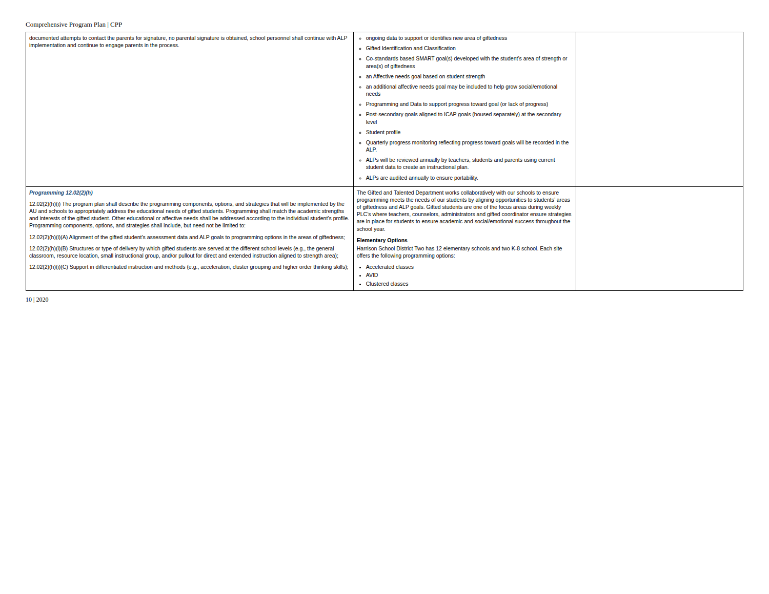Comprehensive Program Plan | CPP
| documented attempts to contact the parents for signature, no parental signature is obtained, school personnel shall continue with ALP implementation and continue to engage parents in the process. | ongoing data to support or identifies new area of giftedness Gifted Identification and Classification Co-standards based SMART goal(s) developed with the student’s area of strength or area(s) of giftedness an Affective needs goal based on student strength an additional affective needs goal may be included to help grow social/emotional needs Programming and Data to support progress toward goal (or lack of progress) Post-secondary goals aligned to ICAP goals (housed separately) at the secondary level Student profile Quarterly progress monitoring reflecting progress toward goals will be recorded in the ALP. ALPs will be reviewed annually by teachers, students and parents using current student data to create an instructional plan. ALPs are audited annually to ensure portability. | |
| Programming 12.02(2)(h) 12.02(2)(h)(i) The program plan shall describe the programming components, options, and strategies that will be implemented by the AU and schools to appropriately address the educational needs of gifted students. Programming shall match the academic strengths and interests of the gifted student. Other educational or affective needs shall be addressed according to the individual student’s profile. Programming components, options, and strategies shall include, but need not be limited to: 12.02(2)(h)(i)(A) Alignment of the gifted student’s assessment data and ALP goals to programming options in the areas of giftedness; 12.02(2)(h)(i)(B) Structures or type of delivery by which gifted students are served at the different school levels (e.g., the general classroom, resource location, small instructional group, and/or pullout for direct and extended instruction aligned to strength area); 12.02(2)(h)(i)(C) Support in differentiated instruction and methods (e.g., acceleration, cluster grouping and higher order thinking skills); | The Gifted and Talented Department works collaboratively with our schools to ensure programming meets the needs of our students by aligning opportunities to students’ areas of giftedness and ALP goals. Gifted students are one of the focus areas during weekly PLC’s where teachers, counselors, administrators and gifted coordinator ensure strategies are in place for students to ensure academic and social/emotional success throughout the school year. Elementary Options Harrison School District Two has 12 elementary schools and two K-8 school. Each site offers the following programming options: Accelerated classes AVID Clustered classes | |
10 | 2020